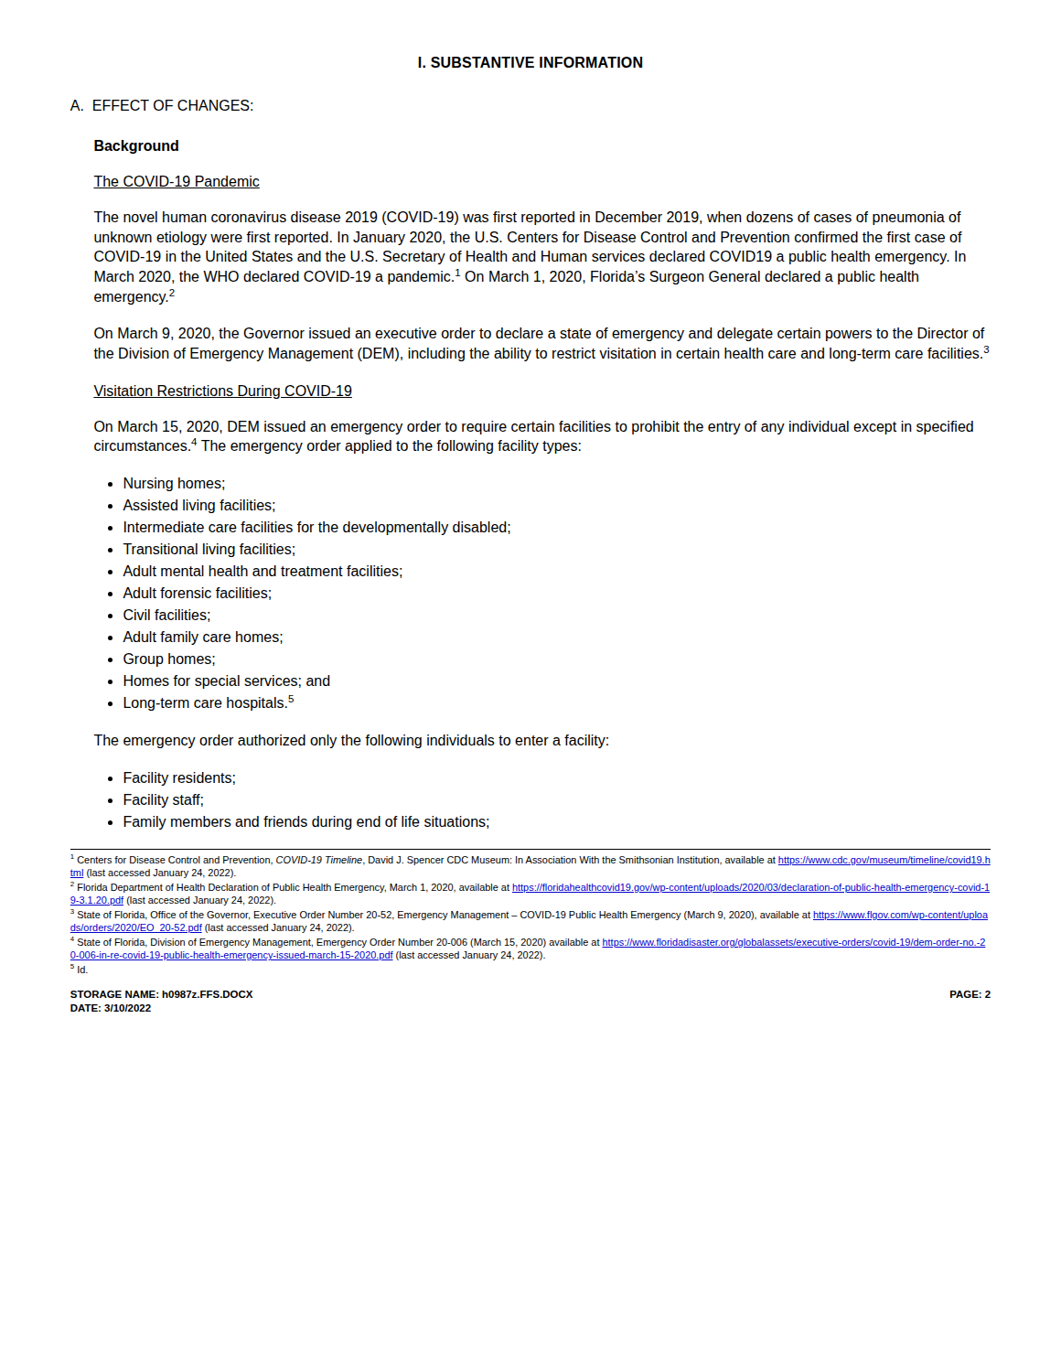I. SUBSTANTIVE INFORMATION
A. EFFECT OF CHANGES:
Background
The COVID-19 Pandemic
The novel human coronavirus disease 2019 (COVID-19) was first reported in December 2019, when dozens of cases of pneumonia of unknown etiology were first reported. In January 2020, the U.S. Centers for Disease Control and Prevention confirmed the first case of COVID-19 in the United States and the U.S. Secretary of Health and Human services declared COVID19 a public health emergency. In March 2020, the WHO declared COVID-19 a pandemic.1 On March 1, 2020, Florida’s Surgeon General declared a public health emergency.2
On March 9, 2020, the Governor issued an executive order to declare a state of emergency and delegate certain powers to the Director of the Division of Emergency Management (DEM), including the ability to restrict visitation in certain health care and long-term care facilities.3
Visitation Restrictions During COVID-19
On March 15, 2020, DEM issued an emergency order to require certain facilities to prohibit the entry of any individual except in specified circumstances.4 The emergency order applied to the following facility types:
Nursing homes;
Assisted living facilities;
Intermediate care facilities for the developmentally disabled;
Transitional living facilities;
Adult mental health and treatment facilities;
Adult forensic facilities;
Civil facilities;
Adult family care homes;
Group homes;
Homes for special services; and
Long-term care hospitals.5
The emergency order authorized only the following individuals to enter a facility:
Facility residents;
Facility staff;
Family members and friends during end of life situations;
1 Centers for Disease Control and Prevention, COVID-19 Timeline, David J. Spencer CDC Museum: In Association With the Smithsonian Institution, available at https://www.cdc.gov/museum/timeline/covid19.html (last accessed January 24, 2022).
2 Florida Department of Health Declaration of Public Health Emergency, March 1, 2020, available at https://floridahealthcovid19.gov/wp-content/uploads/2020/03/declaration-of-public-health-emergency-covid-19-3.1.20.pdf (last accessed January 24, 2022).
3 State of Florida, Office of the Governor, Executive Order Number 20-52, Emergency Management – COVID-19 Public Health Emergency (March 9, 2020), available at https://www.flgov.com/wp-content/uploads/orders/2020/EO_20-52.pdf (last accessed January 24, 2022).
4 State of Florida, Division of Emergency Management, Emergency Order Number 20-006 (March 15, 2020) available at https://www.floridadisaster.org/globalassets/executive-orders/covid-19/dem-order-no.-20-006-in-re-covid-19-public-health-emergency-issued-march-15-2020.pdf (last accessed January 24, 2022).
5 Id.
STORAGE NAME: h0987z.FFS.DOCX
DATE: 3/10/2022
PAGE: 2